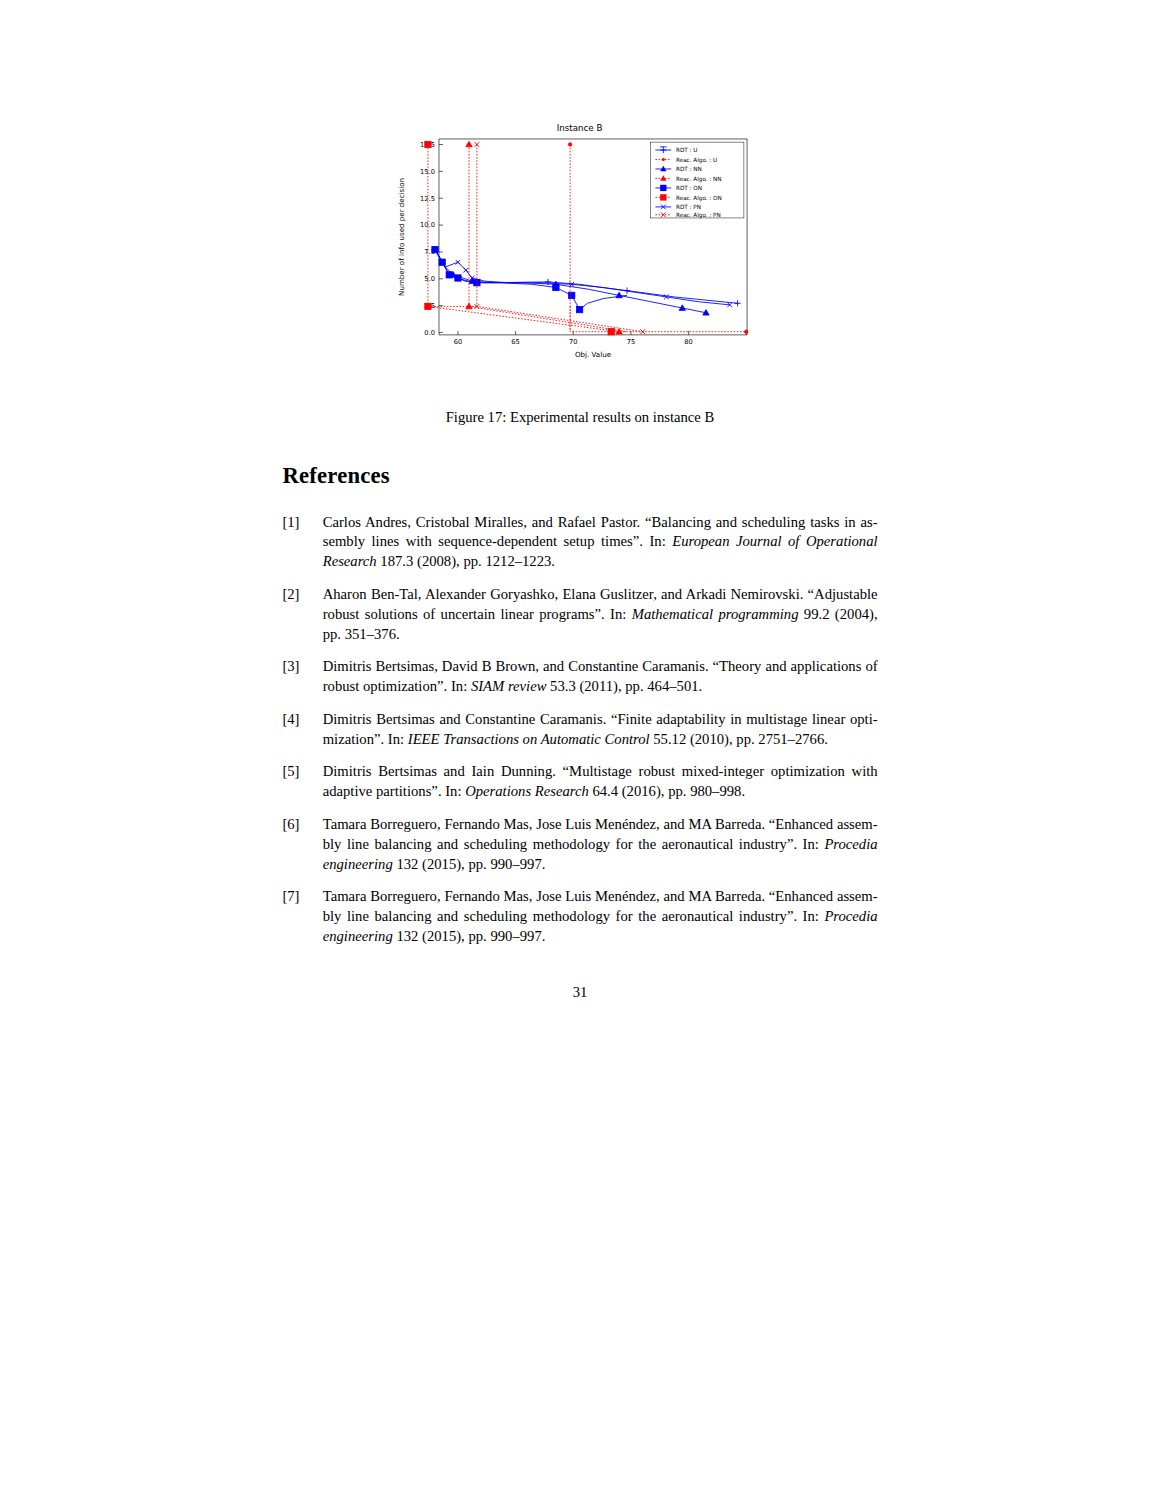Instance B Instance B 17.5 15.0 12.5 10.0 7.5 5.0 2.5 0.0 60 65 70 75 80 Obj. Value Number of info used per decision RDT : U Reac. Algo. : U RDT : NN Reac. Algo. : NN RDT : ON Reac. Algo. : ON RDT : PN Reac. Algo. : PN
Figure 17: Experimental results on instance B
References
[1] Carlos Andres, Cristobal Miralles, and Rafael Pastor. “Balancing and scheduling tasks in assembly lines with sequence-dependent setup times”. In: European Journal of Operational Research 187.3 (2008), pp. 1212–1223.
[2] Aharon Ben-Tal, Alexander Goryashko, Elana Guslitzer, and Arkadi Nemirovski. “Adjustable robust solutions of uncertain linear programs”. In: Mathematical programming 99.2 (2004), pp. 351–376.
[3] Dimitris Bertsimas, David B Brown, and Constantine Caramanis. “Theory and applications of robust optimization”. In: SIAM review 53.3 (2011), pp. 464–501.
[4] Dimitris Bertsimas and Constantine Caramanis. “Finite adaptability in multistage linear optimization”. In: IEEE Transactions on Automatic Control 55.12 (2010), pp. 2751–2766.
[5] Dimitris Bertsimas and Iain Dunning. “Multistage robust mixed-integer optimization with adaptive partitions”. In: Operations Research 64.4 (2016), pp. 980–998.
[6] Tamara Borreguero, Fernando Mas, Jose Luis Menéndez, and MA Barreda. “Enhanced assembly line balancing and scheduling methodology for the aeronautical industry”. In: Procedia engineering 132 (2015), pp. 990–997.
[7] Tamara Borreguero, Fernando Mas, Jose Luis Menéndez, and MA Barreda. “Enhanced assembly line balancing and scheduling methodology for the aeronautical industry”. In: Procedia engineering 132 (2015), pp. 990–997.
31